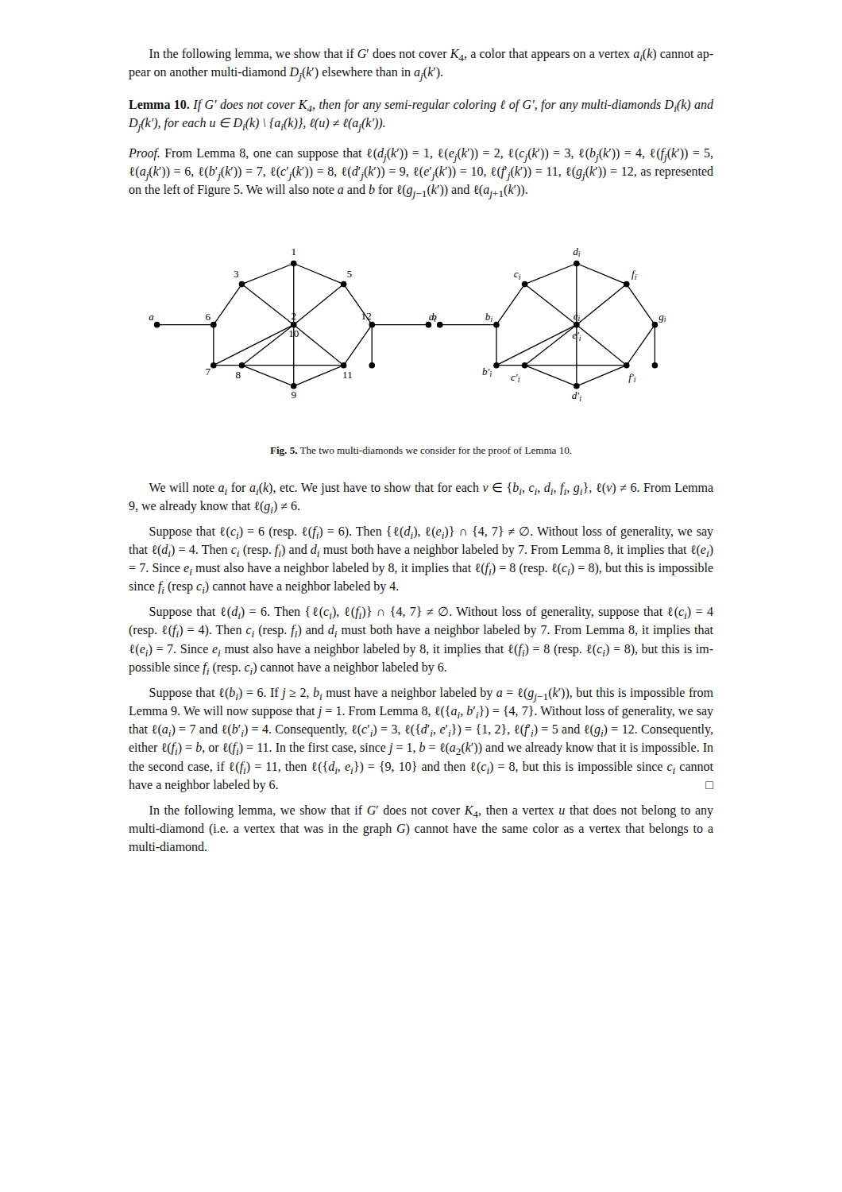In the following lemma, we show that if G′ does not cover K4, a color that appears on a vertex ai(k) cannot appear on another multi-diamond Dj(k′) elsewhere than in aj(k′).
Lemma 10. If G′ does not cover K4, then for any semi-regular coloring ℓ of G′, for any multi-diamonds Di(k) and Dj(k′), for each u ∈ Di(k) \ {ai(k)}, ℓ(u) ≠ ℓ(aj(k′)).
Proof. From Lemma 8, one can suppose that ℓ(dj(k′)) = 1, ℓ(ej(k′)) = 2, ℓ(cj(k′)) = 3, ℓ(bj(k′)) = 4, ℓ(fj(k′)) = 5, ℓ(aj(k′)) = 6, ℓ(b′j(k′)) = 7, ℓ(c′j(k′)) = 8, ℓ(d′j(k′)) = 9, ℓ(e′j(k′)) = 10, ℓ(f′j(k′)) = 11, ℓ(gj(k′)) = 12, as represented on the left of Figure 5. We will also note a and b for ℓ(gj−1(k′)) and ℓ(aj+1(k′)).
Two multi-diamonds Left: a multi-diamond with vertices labeled by colors 1 through 12 and outer labels a and b. Right: the same multi-diamond with vertices labeled a_i, b_i, c_i, d_i, e_i, f_i, g_i and primed versions. a b 6 3 1 5 2 10 12 7 8 9 11 ai bi ci di fi ei e′i gi b′i c′i d′i f′i
Fig. 5. The two multi-diamonds we consider for the proof of Lemma 10.
We will note ai for ai(k), etc. We just have to show that for each v ∈ {bi, ci, di, fi, gi}, ℓ(v) ≠ 6. From Lemma 9, we already know that ℓ(gi) ≠ 6.
Suppose that ℓ(ci) = 6 (resp. ℓ(fi) = 6). Then {ℓ(di), ℓ(ei)} ∩ {4, 7} ≠ ∅. Without loss of generality, we say that ℓ(di) = 4. Then ci (resp. fi) and di must both have a neighbor labeled by 7. From Lemma 8, it implies that ℓ(ei) = 7. Since ei must also have a neighbor labeled by 8, it implies that ℓ(fi) = 8 (resp. ℓ(ci) = 8), but this is impossible since fi (resp ci) cannot have a neighbor labeled by 4.
Suppose that ℓ(di) = 6. Then {ℓ(ci), ℓ(fi)} ∩ {4, 7} ≠ ∅. Without loss of generality, suppose that ℓ(ci) = 4 (resp. ℓ(fi) = 4). Then ci (resp. fi) and di must both have a neighbor labeled by 7. From Lemma 8, it implies that ℓ(ei) = 7. Since ei must also have a neighbor labeled by 8, it implies that ℓ(fi) = 8 (resp. ℓ(ci) = 8), but this is impossible since fi (resp. ci) cannot have a neighbor labeled by 6.
Suppose that ℓ(bi) = 6. If j ≥ 2, bi must have a neighbor labeled by a = ℓ(gj−1(k′)), but this is impossible from Lemma 9. We will now suppose that j = 1. From Lemma 8, ℓ({ai, b′i}) = {4, 7}. Without loss of generality, we say that ℓ(ai) = 7 and ℓ(b′i) = 4. Consequently, ℓ(c′i) = 3, ℓ({d′i, e′i}) = {1, 2}, ℓ(f′i) = 5 and ℓ(gi) = 12. Consequently, either ℓ(fi) = b, or ℓ(fi) = 11. In the first case, since j = 1, b = ℓ(a2(k′)) and we already know that it is impossible. In the second case, if ℓ(fi) = 11, then ℓ({di, ei}) = {9, 10} and then ℓ(ci) = 8, but this is impossible since ci cannot have a neighbor labeled by 6.□
In the following lemma, we show that if G′ does not cover K4, then a vertex u that does not belong to any multi-diamond (i.e. a vertex that was in the graph G) cannot have the same color as a vertex that belongs to a multi-diamond.